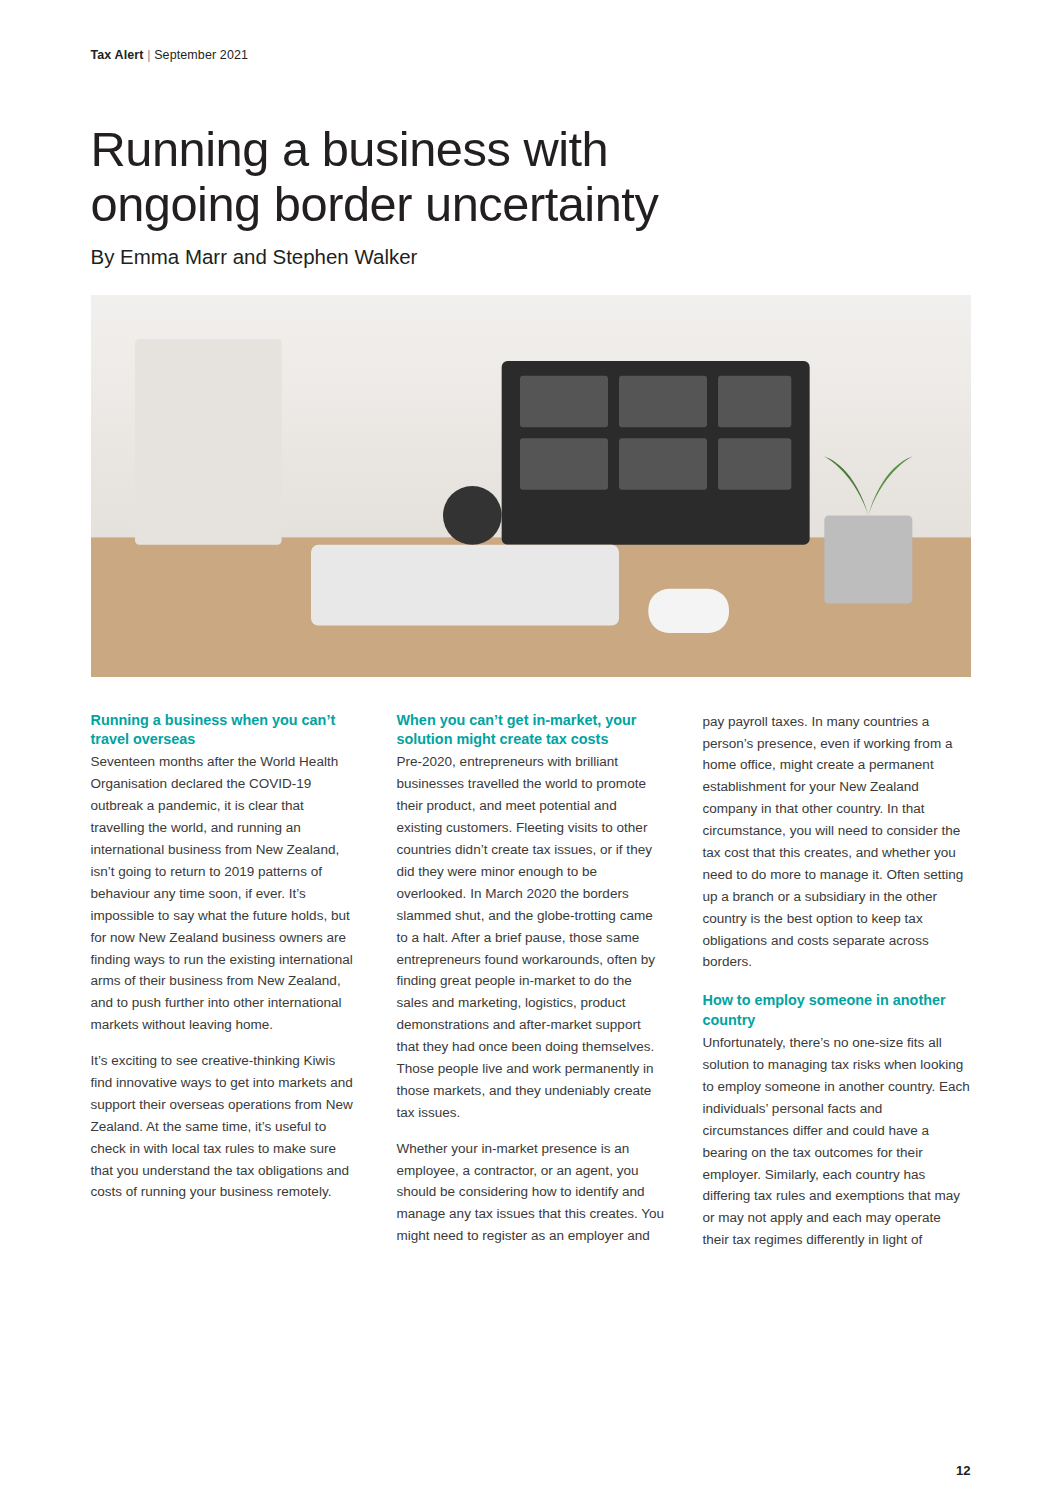Tax Alert | September 2021
Running a business with ongoing border uncertainty
By Emma Marr and Stephen Walker
Running a business when you can’t travel overseas
Seventeen months after the World Health Organisation declared the COVID-19 outbreak a pandemic, it is clear that travelling the world, and running an international business from New Zealand, isn’t going to return to 2019 patterns of behaviour any time soon, if ever. It’s impossible to say what the future holds, but for now New Zealand business owners are finding ways to run the existing international arms of their business from New Zealand, and to push further into other international markets without leaving home.
It’s exciting to see creative-thinking Kiwis find innovative ways to get into markets and support their overseas operations from New Zealand. At the same time, it’s useful to check in with local tax rules to make sure that you understand the tax obligations and costs of running your business remotely.
When you can’t get in-market, your solution might create tax costs
Pre-2020, entrepreneurs with brilliant businesses travelled the world to promote their product, and meet potential and existing customers. Fleeting visits to other countries didn’t create tax issues, or if they did they were minor enough to be overlooked. In March 2020 the borders slammed shut, and the globe-trotting came to a halt. After a brief pause, those same entrepreneurs found workarounds, often by finding great people in-market to do the sales and marketing, logistics, product demonstrations and after-market support that they had once been doing themselves. Those people live and work permanently in those markets, and they undeniably create tax issues.
Whether your in-market presence is an employee, a contractor, or an agent, you should be considering how to identify and manage any tax issues that this creates. You might need to register as an employer and pay payroll taxes. In many countries a person’s presence, even if working from a home office, might create a permanent establishment for your New Zealand company in that other country. In that circumstance, you will need to consider the tax cost that this creates, and whether you need to do more to manage it. Often setting up a branch or a subsidiary in the other country is the best option to keep tax obligations and costs separate across borders.
How to employ someone in another country
Unfortunately, there’s no one-size fits all solution to managing tax risks when looking to employ someone in another country. Each individuals’ personal facts and circumstances differ and could have a bearing on the tax outcomes for their employer. Similarly, each country has differing tax rules and exemptions that may or may not apply and each may operate their tax regimes differently in light of
12